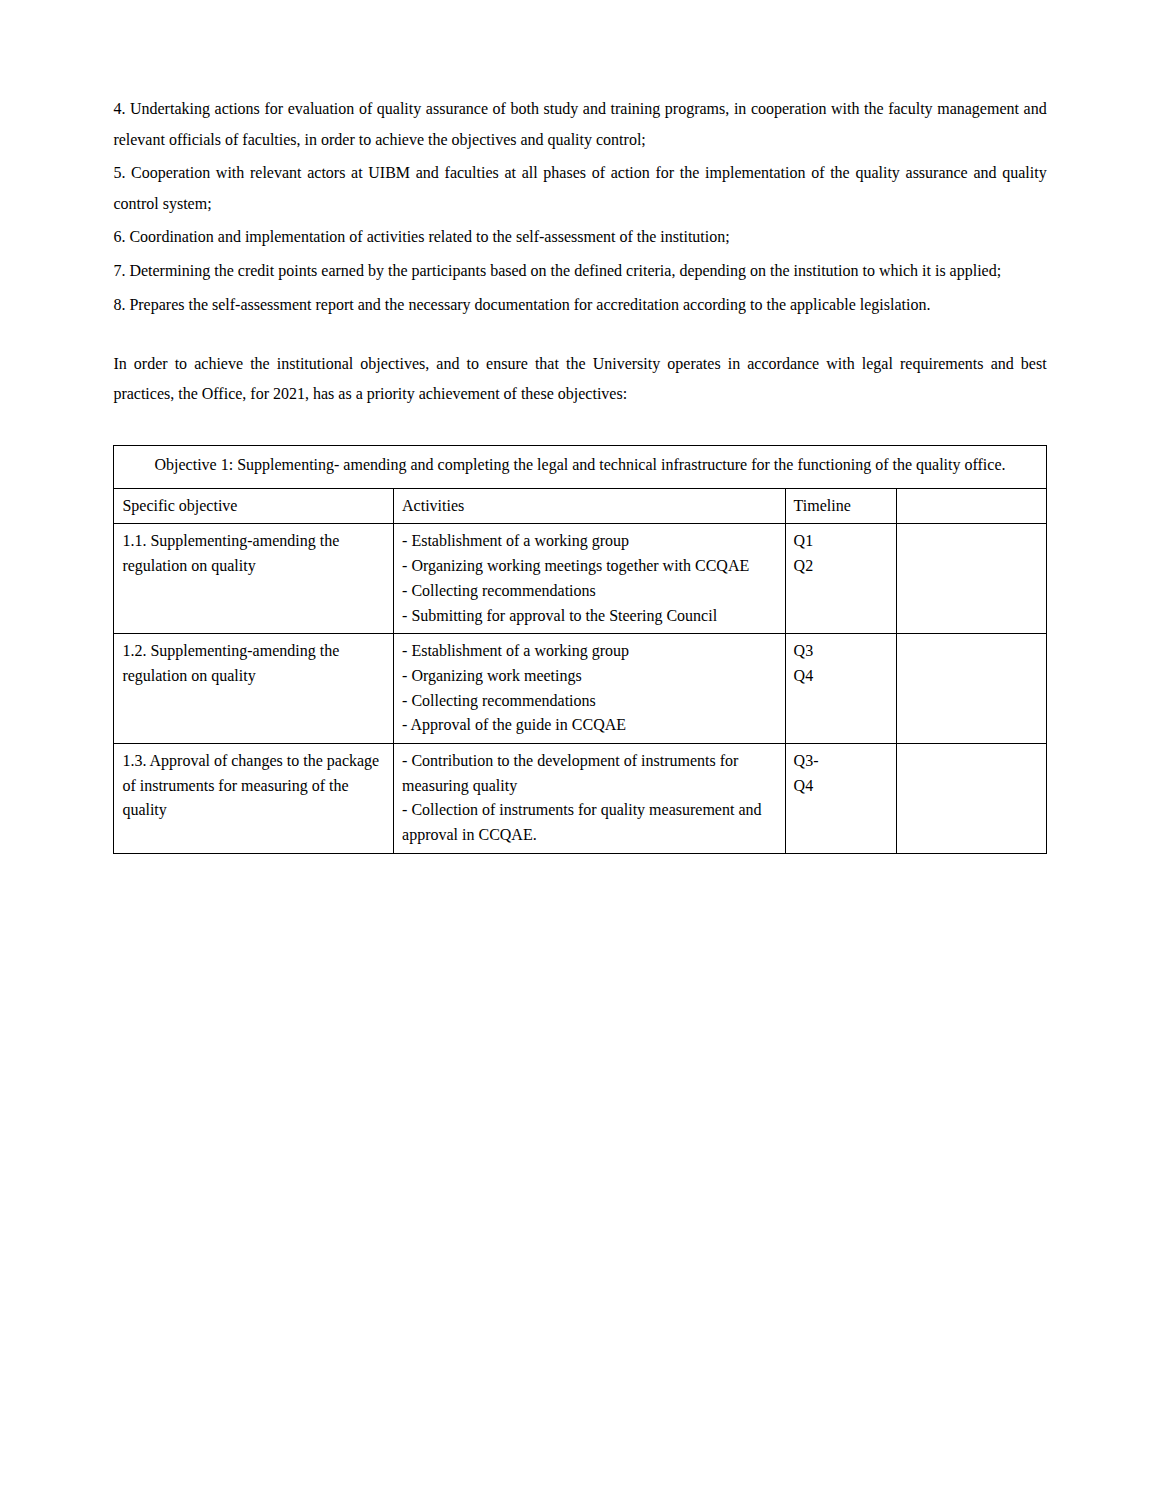4. Undertaking actions for evaluation of quality assurance of both study and training programs, in cooperation with the faculty management and relevant officials of faculties, in order to achieve the objectives and quality control;
5. Cooperation with relevant actors at UIBM and faculties at all phases of action for the implementation of the quality assurance and quality control system;
6. Coordination and implementation of activities related to the self-assessment of the institution;
7. Determining the credit points earned by the participants based on the defined criteria, depending on the institution to which it is applied;
8. Prepares the self-assessment report and the necessary documentation for accreditation according to the applicable legislation.
In order to achieve the institutional objectives, and to ensure that the University operates in accordance with legal requirements and best practices, the Office, for 2021, has as a priority achievement of these objectives:
Objective 1: Supplementing- amending and completing the legal and technical infrastructure for the functioning of the quality office.
| Specific objective | Activities | Timeline | |
| --- | --- | --- | --- |
| 1.1. Supplementing-amending the regulation on quality | Establishment of a working group Organizing working meetings together with CCQAE Collecting recommendations Submitting for approval to the Steering Council | Q1 Q2 | |
| 1.2. Supplementing-amending the regulation on quality | Establishment of a working group Organizing work meetings Collecting recommendations Approval of the guide in CCQAE | Q3 Q4 | |
| 1.3. Approval of changes to the package of instruments for measuring of the quality | Contribution to the development of instruments for measuring quality Collection of instruments for quality measurement and approval in CCQAE. | Q3- Q4 | |